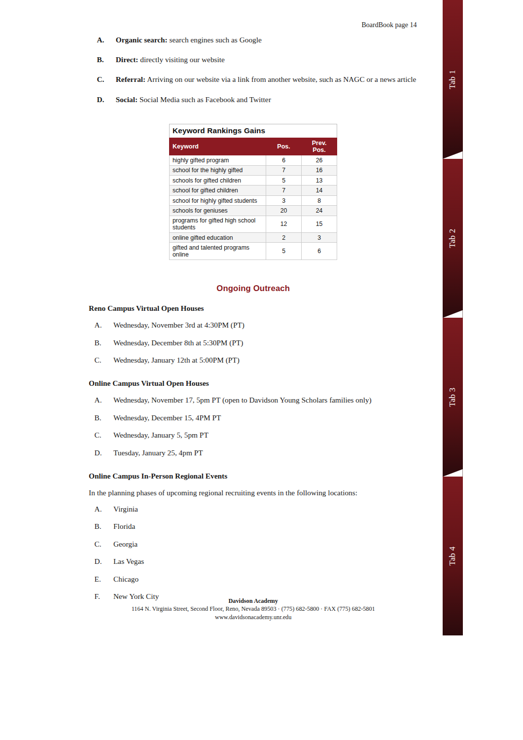Tab 1
Tab 2
Tab 3
Tab 4
BoardBook page 14
A. Organic search: search engines such as Google
B. Direct: directly visiting our website
C. Referral: Arriving on our website via a link from another website, such as NAGC or a news article
D. Social: Social Media such as Facebook and Twitter
Keyword Rankings Gains
| Keyword | Pos. | Prev. Pos. |
| --- | --- | --- |
| highly gifted program | 6 | 26 |
| school for the highly gifted | 7 | 16 |
| schools for gifted children | 5 | 13 |
| school for gifted children | 7 | 14 |
| school for highly gifted students | 3 | 8 |
| schools for geniuses | 20 | 24 |
| programs for gifted high school students | 12 | 15 |
| online gifted education | 2 | 3 |
| gifted and talented programs online | 5 | 6 |
Ongoing Outreach
Reno Campus Virtual Open Houses
A. Wednesday, November 3rd at 4:30PM (PT)
B. Wednesday, December 8th at 5:30PM (PT)
C. Wednesday, January 12th at 5:00PM (PT)
Online Campus Virtual Open Houses
A. Wednesday, November 17, 5pm PT (open to Davidson Young Scholars families only)
B. Wednesday, December 15, 4PM PT
C. Wednesday, January 5, 5pm PT
D. Tuesday, January 25, 4pm PT
Online Campus In-Person Regional Events
In the planning phases of upcoming regional recruiting events in the following locations:
A. Virginia
B. Florida
C. Georgia
D. Las Vegas
E. Chicago
F. New York City
Davidson Academy
1164 N. Virginia Street, Second Floor, Reno, Nevada 89503 · (775) 682-5800 · FAX (775) 682-5801
www.davidsonacademy.unr.edu